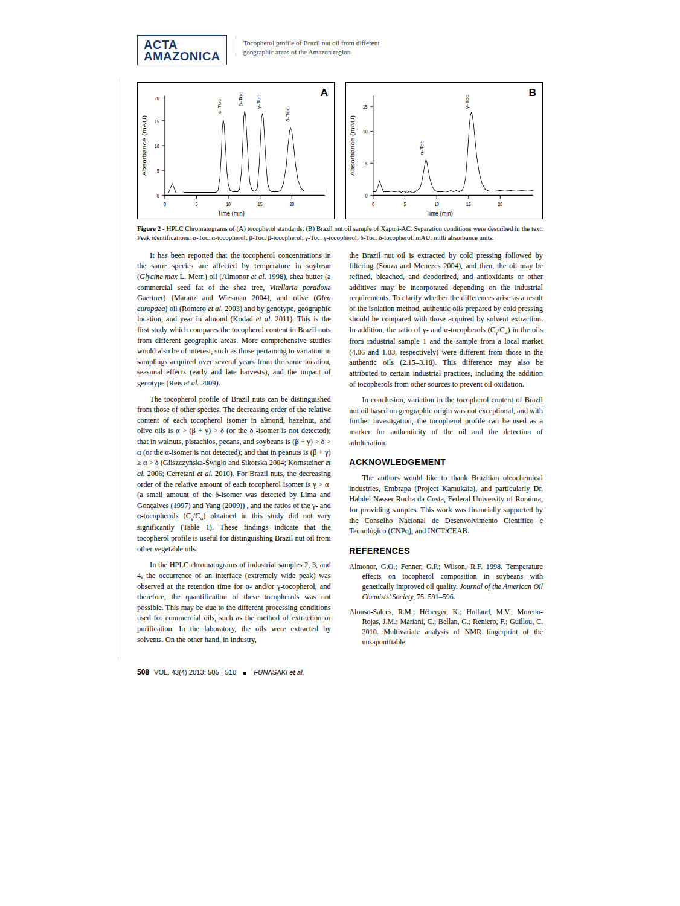ACTA AMAZONICA
Tocopherol profile of Brazil nut oil from different
geographic areas of the Amazon region
A 0 5 10 15 20 0 5 10 15 20 Time (min) Absorbance (mAU) α-Toc β-Toc γ-Toc δ-Toc
B 0 5 10 15 0 5 10 15 20 Time (min) Absorbance (mAU) α-Toc γ-Toc
Figure 2 - HPLC Chromatograms of (A) tocopherol standards; (B) Brazil nut oil sample of Xapuri-AC. Separation conditions were described in the text. Peak identifications: α-Toc: α-tocopherol; β-Toc: β-tocopherol; γ-Toc: γ-tocopherol; δ-Toc: δ-tocopherol. mAU: milli absorbance units.
It has been reported that the tocopherol concentrations in the same species are affected by temperature in soybean (Glycine max L. Merr.) oil (Almonor et al. 1998), shea butter (a commercial seed fat of the shea tree, Vitellaria paradoxa Gaertner) (Maranz and Wiesman 2004), and olive (Olea europaea) oil (Romero et al. 2003) and by genotype, geographic location, and year in almond (Kodad et al. 2011). This is the first study which compares the tocopherol content in Brazil nuts from different geographic areas. More comprehensive studies would also be of interest, such as those pertaining to variation in samplings acquired over several years from the same location, seasonal effects (early and late harvests), and the impact of genotype (Reis et al. 2009).
The tocopherol profile of Brazil nuts can be distinguished from those of other species. The decreasing order of the relative content of each tocopherol isomer in almond, hazelnut, and olive oils is α > (β + γ) > δ (or the δ -isomer is not detected); that in walnuts, pistachios, pecans, and soybeans is (β + γ) > δ > α (or the α-isomer is not detected); and that in peanuts is (β + γ) ≥ α > δ (Gliszczyńska-Świgło and Sikorska 2004; Kornsteiner et al. 2006; Cerretani et al. 2010). For Brazil nuts, the decreasing order of the relative amount of each tocopherol isomer is γ > α (a small amount of the δ-isomer was detected by Lima and Gonçalves (1997) and Yang (2009)) , and the ratios of the γ- and α-tocopherols (Cγ/Cα) obtained in this study did not vary significantly (Table 1). These findings indicate that the tocopherol profile is useful for distinguishing Brazil nut oil from other vegetable oils.
In the HPLC chromatograms of industrial samples 2, 3, and 4, the occurrence of an interface (extremely wide peak) was observed at the retention time for α- and/or γ-tocopherol, and therefore, the quantification of these tocopherols was not possible. This may be due to the different processing conditions used for commercial oils, such as the method of extraction or purification. In the laboratory, the oils were extracted by solvents. On the other hand, in industry,
the Brazil nut oil is extracted by cold pressing followed by filtering (Souza and Menezes 2004), and then, the oil may be refined, bleached, and deodorized, and antioxidants or other additives may be incorporated depending on the industrial requirements. To clarify whether the differences arise as a result of the isolation method, authentic oils prepared by cold pressing should be compared with those acquired by solvent extraction. In addition, the ratio of γ- and α-tocopherols (Cγ/Cα) in the oils from industrial sample 1 and the sample from a local market (4.06 and 1.03, respectively) were different from those in the authentic oils (2.15–3.18). This difference may also be attributed to certain industrial practices, including the addition of tocopherols from other sources to prevent oil oxidation.
In conclusion, variation in the tocopherol content of Brazil nut oil based on geographic origin was not exceptional, and with further investigation, the tocopherol profile can be used as a marker for authenticity of the oil and the detection of adulteration.
ACKNOWLEDGEMENT
The authors would like to thank Brazilian oleochemical industries, Embrapa (Project Kamukaia), and particularly Dr. Habdel Nasser Rocha da Costa, Federal University of Roraima, for providing samples. This work was financially supported by the Conselho Nacional de Desenvolvimento Científico e Tecnológico (CNPq), and INCT/CEAB.
REFERENCES
Almonor, G.O.; Fenner, G.P.; Wilson, R.F. 1998. Temperature effects on tocopherol composition in soybeans with genetically improved oil quality. Journal of the American Oil Chemists' Society, 75: 591–596.
Alonso-Salces, R.M.; Héberger, K.; Holland, M.V.; Moreno-Rojas, J.M.; Mariani, C.; Bellan, G.; Reniero, F.; Guillou, C. 2010. Multivariate analysis of NMR fingerprint of the unsaponifiable
508 VOL. 43(4) 2013: 505 - 510 FUNASAKI et al.